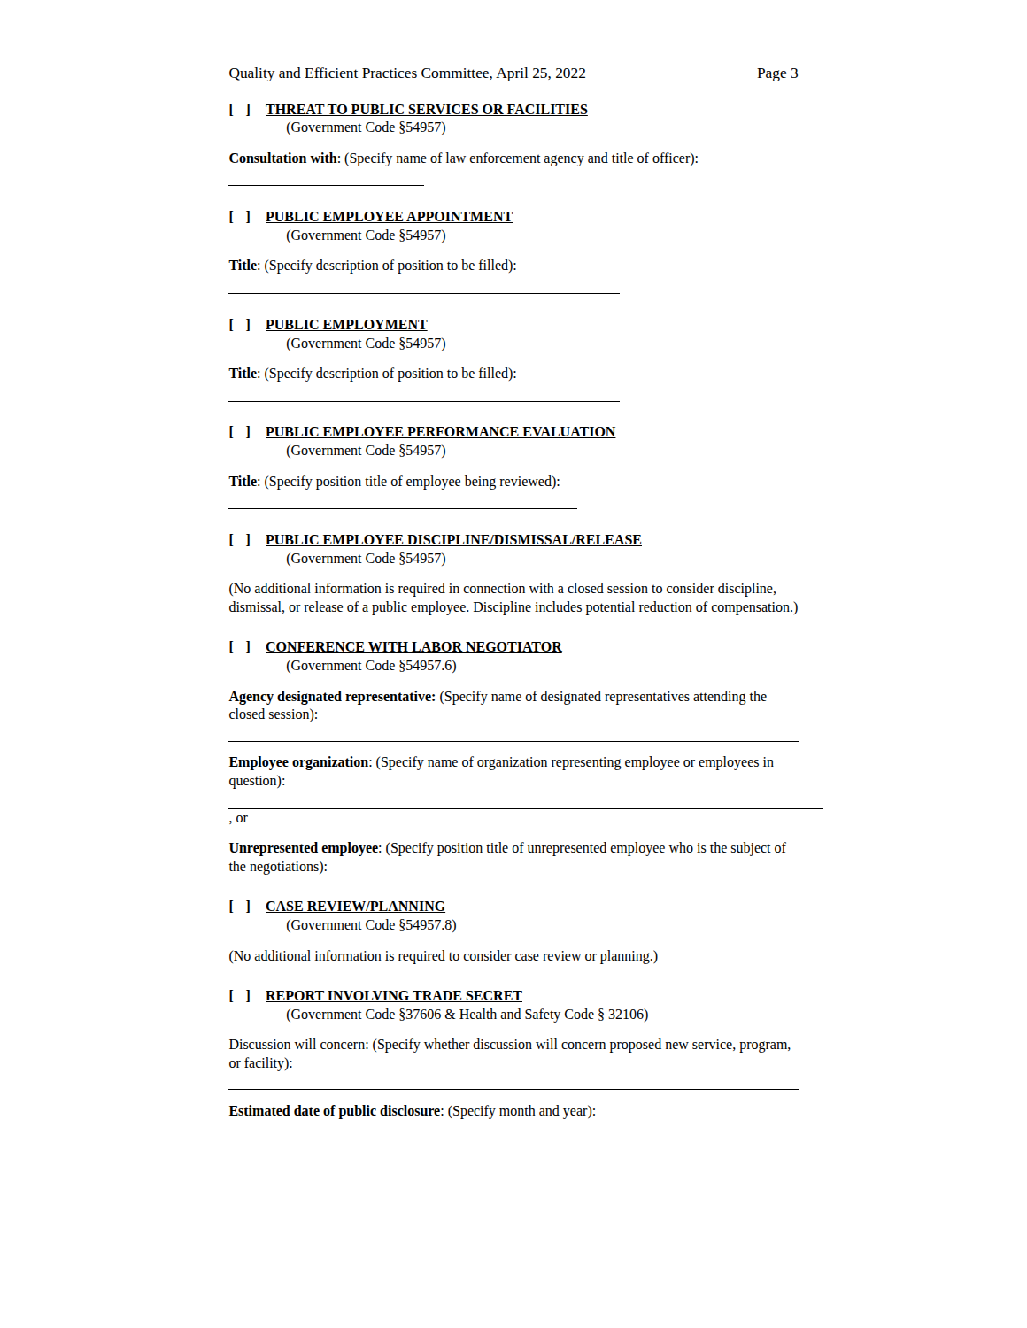Quality and Efficient Practices Committee, April 25, 2022 Page 3
[ ] Threat to Public Services or Facilities
(Government Code §54957)
Consultation with: (Specify name of law enforcement agency and title of officer):
[ ] Public Employee Appointment
(Government Code §54957)
Title: (Specify description of position to be filled):
[ ] Public Employment
(Government Code §54957)
Title: (Specify description of position to be filled):
[ ] Public Employee Performance Evaluation
(Government Code §54957)
Title: (Specify position title of employee being reviewed):
[ ] Public Employee Discipline/Dismissal/Release
(Government Code §54957)
(No additional information is required in connection with a closed session to consider discipline, dismissal, or release of a public employee. Discipline includes potential reduction of compensation.)
[ ] Conference with Labor Negotiator
(Government Code §54957.6)
Agency designated representative: (Specify name of designated representatives attending the closed session):
Employee organization: (Specify name of organization representing employee or employees in question): , or
Unrepresented employee: (Specify position title of unrepresented employee who is the subject of the negotiations):
[ ] Case Review/Planning
(Government Code §54957.8)
(No additional information is required to consider case review or planning.)
[ ] Report Involving Trade Secret
(Government Code §37606 & Health and Safety Code § 32106)
Discussion will concern: (Specify whether discussion will concern proposed new service, program, or facility):
Estimated date of public disclosure: (Specify month and year):